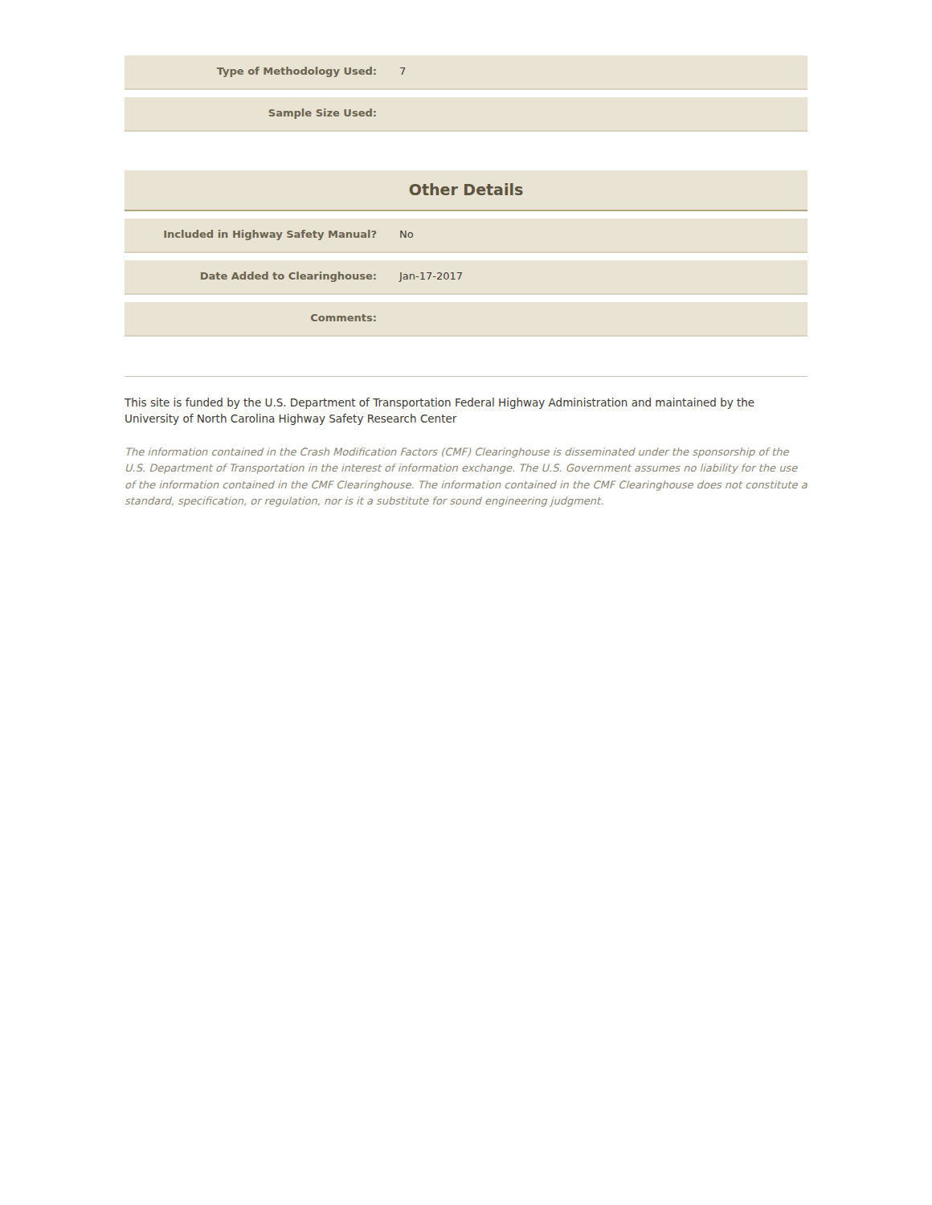| Type of Methodology Used: | 7 |
| Sample Size Used: | |
| Other Details |
| Included in Highway Safety Manual? | No |
| Date Added to Clearinghouse: | Jan-17-2017 |
| Comments: | |
This site is funded by the U.S. Department of Transportation Federal Highway Administration and maintained by the University of North Carolina Highway Safety Research Center
The information contained in the Crash Modification Factors (CMF) Clearinghouse is disseminated under the sponsorship of the U.S. Department of Transportation in the interest of information exchange. The U.S. Government assumes no liability for the use of the information contained in the CMF Clearinghouse. The information contained in the CMF Clearinghouse does not constitute a standard, specification, or regulation, nor is it a substitute for sound engineering judgment.